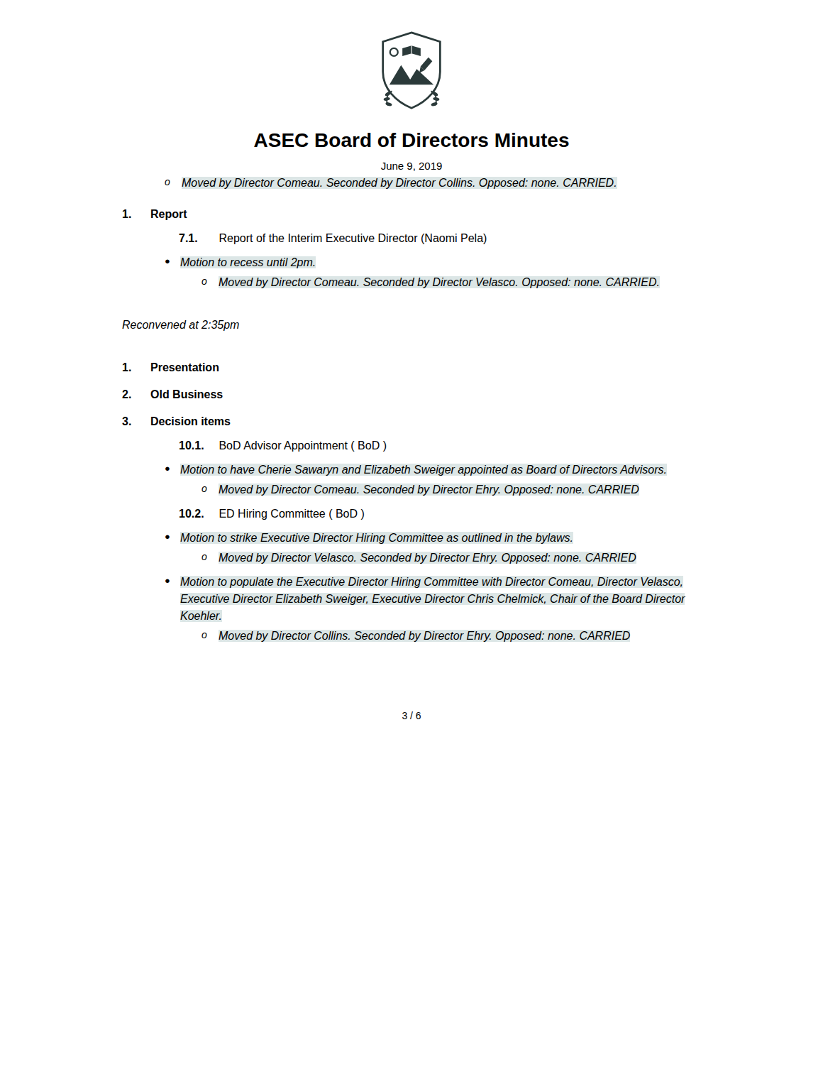ASEC Board of Directors Minutes
June 9, 2019
Moved by Director Comeau. Seconded by Director Collins. Opposed: none. CARRIED.
Report
7.1. Report of the Interim Executive Director (Naomi Pela)
Motion to recess until 2pm.
Moved by Director Comeau. Seconded by Director Velasco. Opposed: none. CARRIED.
Reconvened at 2:35pm
Presentation
Old Business
Decision items
10.1. BoD Advisor Appointment ( BoD )
Motion to have Cherie Sawaryn and Elizabeth Sweiger appointed as Board of Directors Advisors.
Moved by Director Comeau. Seconded by Director Ehry. Opposed: none. CARRIED
10.2. ED Hiring Committee ( BoD )
Motion to strike Executive Director Hiring Committee as outlined in the bylaws.
Moved by Director Velasco. Seconded by Director Ehry. Opposed: none. CARRIED
Motion to populate the Executive Director Hiring Committee with Director Comeau, Director Velasco, Executive Director Elizabeth Sweiger, Executive Director Chris Chelmick, Chair of the Board Director Koehler.
Moved by Director Collins. Seconded by Director Ehry. Opposed: none. CARRIED
3 / 6